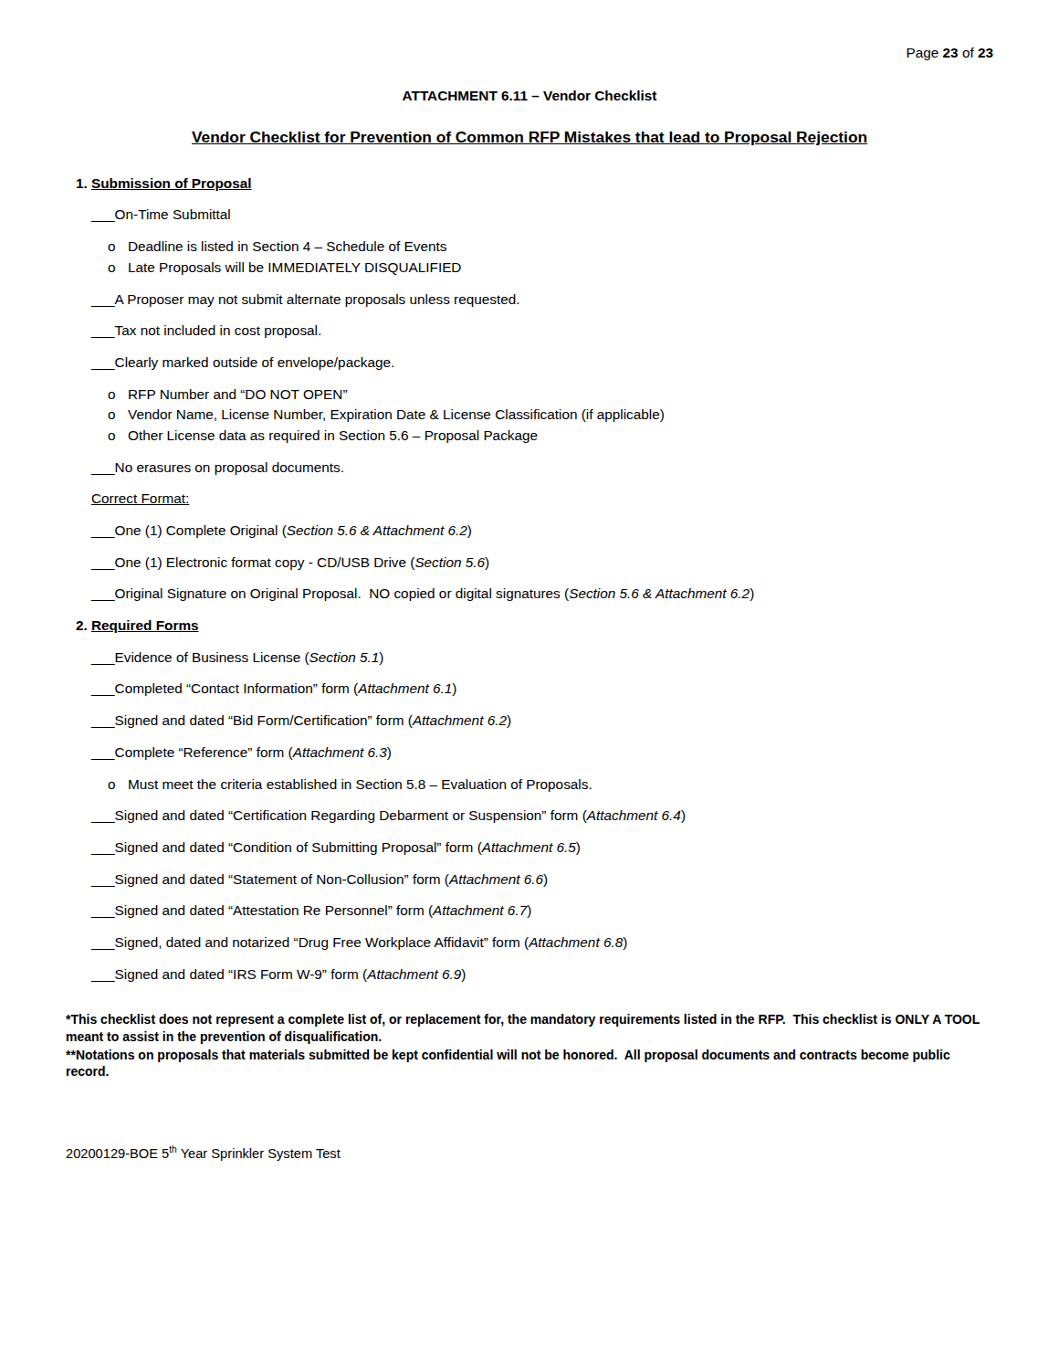Page 23 of 23
ATTACHMENT 6.11 – Vendor Checklist
Vendor Checklist for Prevention of Common RFP Mistakes that lead to Proposal Rejection
Submission of Proposal
___On-Time Submittal
Deadline is listed in Section 4 – Schedule of Events
Late Proposals will be IMMEDIATELY DISQUALIFIED
___A Proposer may not submit alternate proposals unless requested.
___Tax not included in cost proposal.
___Clearly marked outside of envelope/package.
RFP Number and “DO NOT OPEN”
Vendor Name, License Number, Expiration Date & License Classification (if applicable)
Other License data as required in Section 5.6 – Proposal Package
___No erasures on proposal documents.
Correct Format:
___One (1) Complete Original (Section 5.6 & Attachment 6.2)
___One (1) Electronic format copy - CD/USB Drive (Section 5.6)
___Original Signature on Original Proposal. NO copied or digital signatures (Section 5.6 & Attachment 6.2)
Required Forms
___Evidence of Business License (Section 5.1)
___Completed “Contact Information” form (Attachment 6.1)
___Signed and dated “Bid Form/Certification” form (Attachment 6.2)
___Complete “Reference” form (Attachment 6.3)
Must meet the criteria established in Section 5.8 – Evaluation of Proposals.
___Signed and dated “Certification Regarding Debarment or Suspension” form (Attachment 6.4)
___Signed and dated “Condition of Submitting Proposal” form (Attachment 6.5)
___Signed and dated “Statement of Non-Collusion” form (Attachment 6.6)
___Signed and dated “Attestation Re Personnel” form (Attachment 6.7)
___Signed, dated and notarized “Drug Free Workplace Affidavit” form (Attachment 6.8)
___Signed and dated “IRS Form W-9” form (Attachment 6.9)
*This checklist does not represent a complete list of, or replacement for, the mandatory requirements listed in the RFP. This checklist is ONLY A TOOL meant to assist in the prevention of disqualification.
**Notations on proposals that materials submitted be kept confidential will not be honored. All proposal documents and contracts become public record.
20200129-BOE 5th Year Sprinkler System Test